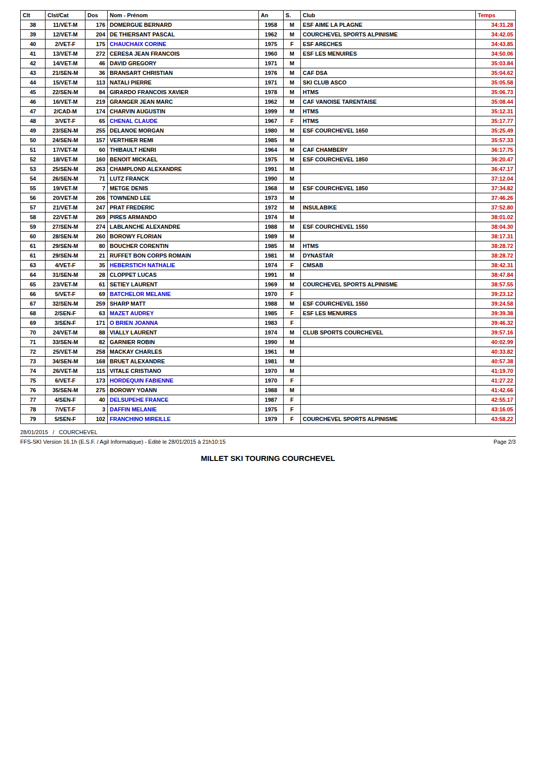| Clt | Clst/Cat | Dos | Nom - Prénom | An | S. | Club | Temps |
| --- | --- | --- | --- | --- | --- | --- | --- |
| 38 | 11/VET-M | 176 | DOMERGUE BERNARD | 1958 | M | ESF AIME LA PLAGNE | 34:31.28 |
| 39 | 12/VET-M | 204 | DE THIERSANT PASCAL | 1962 | M | COURCHEVEL SPORTS ALPINISME | 34:42.05 |
| 40 | 2/VET-F | 175 | CHAUCHAIX CORINE | 1975 | F | ESF ARECHES | 34:43.85 |
| 41 | 13/VET-M | 272 | CERESA JEAN FRANCOIS | 1960 | M | ESF LES MENUIRES | 34:50.06 |
| 42 | 14/VET-M | 46 | DAVID GREGORY | 1971 | M | | 35:03.84 |
| 43 | 21/SEN-M | 36 | BRANSART CHRISTIAN | 1976 | M | CAF DSA | 35:04.62 |
| 44 | 15/VET-M | 113 | NATALI PIERRE | 1971 | M | SKI CLUB ASCO | 35:05.58 |
| 45 | 22/SEN-M | 84 | GIRARDO FRANCOIS XAVIER | 1978 | M | HTMS | 35:06.73 |
| 46 | 16/VET-M | 219 | GRANGER JEAN MARC | 1962 | M | CAF VANOISE TARENTAISE | 35:08.44 |
| 47 | 2/CAD-M | 174 | CHARVIN AUGUSTIN | 1999 | M | HTMS | 35:12.31 |
| 48 | 3/VET-F | 65 | CHENAL CLAUDE | 1967 | F | HTMS | 35:17.77 |
| 49 | 23/SEN-M | 255 | DELANOE MORGAN | 1980 | M | ESF COURCHEVEL 1650 | 35:25.49 |
| 50 | 24/SEN-M | 157 | VERTHIER REMI | 1985 | M | | 35:57.33 |
| 51 | 17/VET-M | 60 | THIBAULT HENRI | 1964 | M | CAF CHAMBERY | 36:17.75 |
| 52 | 18/VET-M | 160 | BENOIT MICKAEL | 1975 | M | ESF COURCHEVEL 1850 | 36:20.47 |
| 53 | 25/SEN-M | 263 | CHAMPLOND ALEXANDRE | 1991 | M | | 36:47.17 |
| 54 | 26/SEN-M | 71 | LUTZ FRANCK | 1990 | M | | 37:12.04 |
| 55 | 19/VET-M | 7 | METGE DENIS | 1968 | M | ESF COURCHEVEL 1850 | 37:34.82 |
| 56 | 20/VET-M | 206 | TOWNEND LEE | 1973 | M | | 37:46.26 |
| 57 | 21/VET-M | 247 | PRAT FREDERIC | 1972 | M | INSULABIKE | 37:52.80 |
| 58 | 22/VET-M | 269 | PIRES ARMANDO | 1974 | M | | 38:01.02 |
| 59 | 27/SEN-M | 274 | LABLANCHE ALEXANDRE | 1988 | M | ESF COURCHEVEL 1550 | 38:04.30 |
| 60 | 28/SEN-M | 260 | BOROWY FLORIAN | 1989 | M | | 38:17.31 |
| 61 | 29/SEN-M | 80 | BOUCHER CORENTIN | 1985 | M | HTMS | 38:28.72 |
| 61 | 29/SEN-M | 21 | RUFFET BON CORPS ROMAIN | 1981 | M | DYNASTAR | 38:28.72 |
| 63 | 4/VET-F | 35 | HEBERSTICH NATHALIE | 1974 | F | CMSAB | 38:42.31 |
| 64 | 31/SEN-M | 28 | CLOPPET LUCAS | 1991 | M | | 38:47.84 |
| 65 | 23/VET-M | 61 | SETIEY LAURENT | 1969 | M | COURCHEVEL SPORTS ALPINISME | 38:57.55 |
| 66 | 5/VET-F | 69 | BATCHELOR MELANIE | 1970 | F | | 39:23.12 |
| 67 | 32/SEN-M | 259 | SHARP MATT | 1988 | M | ESF COURCHEVEL 1550 | 39:24.58 |
| 68 | 2/SEN-F | 63 | MAZET AUDREY | 1985 | F | ESF LES MENUIRES | 39:39.38 |
| 69 | 3/SEN-F | 171 | O BRIEN JOANNA | 1983 | F | | 39:46.32 |
| 70 | 24/VET-M | 88 | VIALLY LAURENT | 1974 | M | CLUB SPORTS COURCHEVEL | 39:57.16 |
| 71 | 33/SEN-M | 82 | GARNIER ROBIN | 1990 | M | | 40:02.99 |
| 72 | 25/VET-M | 258 | MACKAY CHARLES | 1961 | M | | 40:33.82 |
| 73 | 34/SEN-M | 168 | BRUET ALEXANDRE | 1981 | M | | 40:57.38 |
| 74 | 26/VET-M | 115 | VITALE CRISTIANO | 1970 | M | | 41:19.70 |
| 75 | 6/VET-F | 173 | HORDEQUIN FABIENNE | 1970 | F | | 41:27.22 |
| 76 | 35/SEN-M | 275 | BOROWY YOANN | 1988 | M | | 41:42.66 |
| 77 | 4/SEN-F | 40 | DELSUPEHE FRANCE | 1987 | F | | 42:55.17 |
| 78 | 7/VET-F | 3 | DAFFIN MELANIE | 1975 | F | | 43:16.05 |
| 79 | 5/SEN-F | 102 | FRANCHINO MIREILLE | 1979 | F | COURCHEVEL SPORTS ALPINISME | 43:58.22 |
28/01/2015 / COURCHEVEL
FFS-SKI Version 16.1h (E.S.F. / Agil Informatique) - Edité le 28/01/2015 à 21h10:15
Page 2/3
MILLET SKI TOURING COURCHEVEL